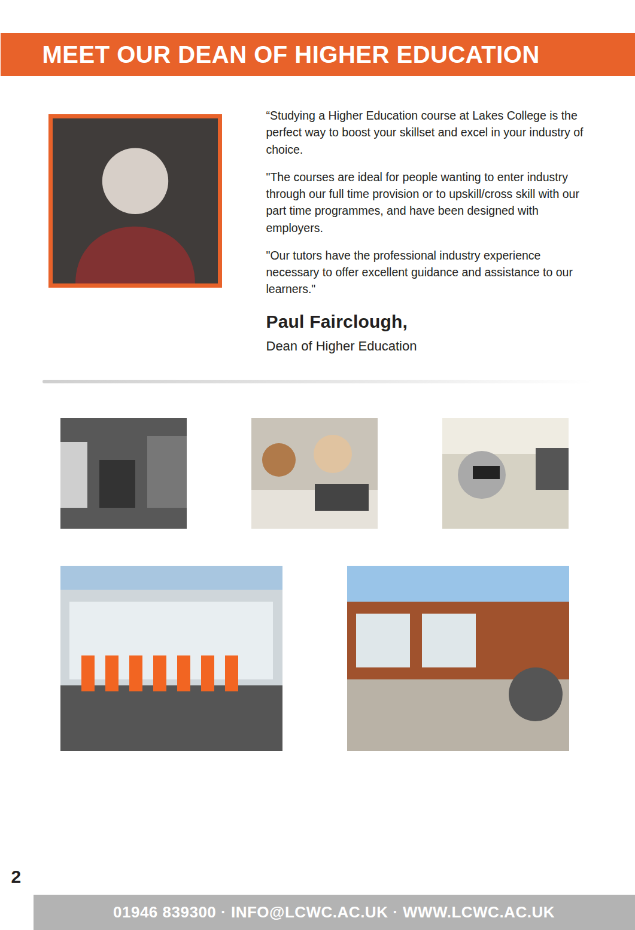MEET OUR DEAN OF HIGHER EDUCATION
“Studying a Higher Education course at Lakes College is the perfect way to boost your skillset and excel in your industry of choice.
"The courses are ideal for people wanting to enter industry through our full time provision or to upskill/cross skill with our part time programmes, and have been designed with employers.
"Our tutors have the professional industry experience necessary to offer excellent guidance and assistance to our learners."
Paul Fairclough,
Dean of Higher Education
2
01946 839300 · INFO@LCWC.AC.UK · WWW.LCWC.AC.UK